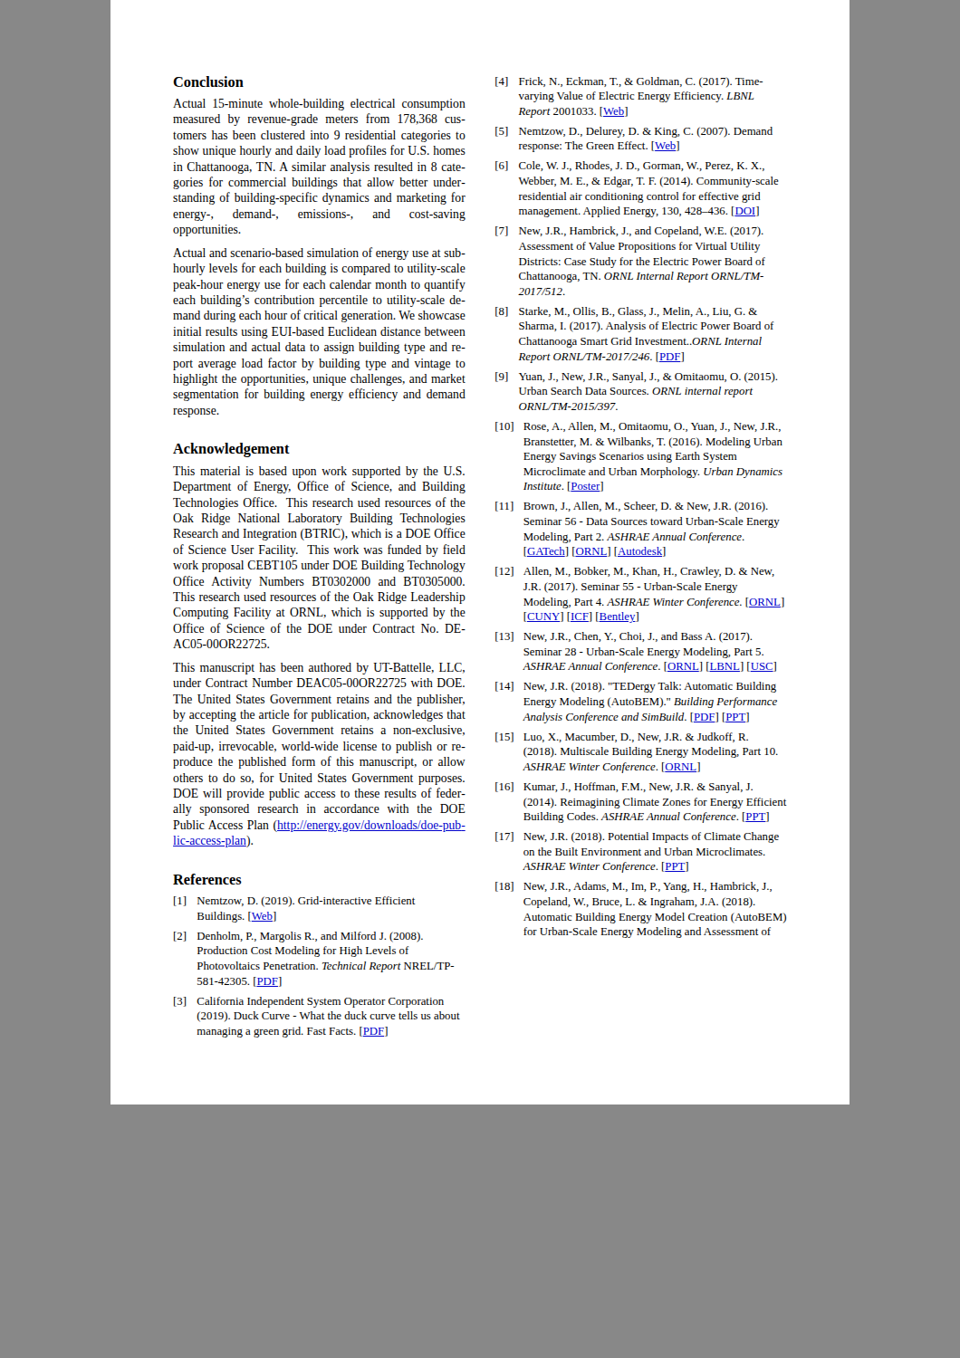Conclusion
Actual 15-minute whole-building electrical consumption measured by revenue-grade meters from 178,368 customers has been clustered into 9 residential categories to show unique hourly and daily load profiles for U.S. homes in Chattanooga, TN. A similar analysis resulted in 8 categories for commercial buildings that allow better understanding of building-specific dynamics and marketing for energy-, demand-, emissions-, and cost-saving opportunities.
Actual and scenario-based simulation of energy use at sub-hourly levels for each building is compared to utility-scale peak-hour energy use for each calendar month to quantify each building’s contribution percentile to utility-scale demand during each hour of critical generation. We showcase initial results using EUI-based Euclidean distance between simulation and actual data to assign building type and report average load factor by building type and vintage to highlight the opportunities, unique challenges, and market segmentation for building energy efficiency and demand response.
Acknowledgement
This material is based upon work supported by the U.S. Department of Energy, Office of Science, and Building Technologies Office. This research used resources of the Oak Ridge National Laboratory Building Technologies Research and Integration (BTRIC), which is a DOE Office of Science User Facility. This work was funded by field work proposal CEBT105 under DOE Building Technology Office Activity Numbers BT0302000 and BT0305000. This research used resources of the Oak Ridge Leadership Computing Facility at ORNL, which is supported by the Office of Science of the DOE under Contract No. DE-AC05-00OR22725.
This manuscript has been authored by UT-Battelle, LLC, under Contract Number DEAC05-00OR22725 with DOE. The United States Government retains and the publisher, by accepting the article for publication, acknowledges that the United States Government retains a non-exclusive, paid-up, irrevocable, world-wide license to publish or reproduce the published form of this manuscript, or allow others to do so, for United States Government purposes. DOE will provide public access to these results of federally sponsored research in accordance with the DOE Public Access Plan (http://energy.gov/downloads/doe-public-access-plan).
References
[1] Nemtzow, D. (2019). Grid-interactive Efficient Buildings. [Web]
[2] Denholm, P., Margolis R., and Milford J. (2008). Production Cost Modeling for High Levels of Photovoltaics Penetration. Technical Report NREL/TP-581-42305. [PDF]
[3] California Independent System Operator Corporation (2019). Duck Curve - What the duck curve tells us about managing a green grid. Fast Facts. [PDF]
[4] Frick, N., Eckman, T., & Goldman, C. (2017). Time-varying Value of Electric Energy Efficiency. LBNL Report 2001033. [Web]
[5] Nemtzow, D., Delurey, D. & King, C. (2007). Demand response: The Green Effect. [Web]
[6] Cole, W. J., Rhodes, J. D., Gorman, W., Perez, K. X., Webber, M. E., & Edgar, T. F. (2014). Community-scale residential air conditioning control for effective grid management. Applied Energy, 130, 428–436. [DOI]
[7] New, J.R., Hambrick, J., and Copeland, W.E. (2017). Assessment of Value Propositions for Virtual Utility Districts: Case Study for the Electric Power Board of Chattanooga, TN. ORNL Internal Report ORNL/TM-2017/512.
[8] Starke, M., Ollis, B., Glass, J., Melin, A., Liu, G. & Sharma, I. (2017). Analysis of Electric Power Board of Chattanooga Smart Grid Investment..ORNL Internal Report ORNL/TM-2017/246. [PDF]
[9] Yuan, J., New, J.R., Sanyal, J., & Omitaomu, O. (2015). Urban Search Data Sources. ORNL internal report ORNL/TM-2015/397.
[10] Rose, A., Allen, M., Omitaomu, O., Yuan, J., New, J.R., Branstetter, M. & Wilbanks, T. (2016). Modeling Urban Energy Savings Scenarios using Earth System Microclimate and Urban Morphology. Urban Dynamics Institute. [Poster]
[11] Brown, J., Allen, M., Scheer, D. & New, J.R. (2016). Seminar 56 - Data Sources toward Urban-Scale Energy Modeling, Part 2. ASHRAE Annual Conference. [GATech] [ORNL] [Autodesk]
[12] Allen, M., Bobker, M., Khan, H., Crawley, D. & New, J.R. (2017). Seminar 55 - Urban-Scale Energy Modeling, Part 4. ASHRAE Winter Conference. [ORNL] [CUNY] [ICF] [Bentley]
[13] New, J.R., Chen, Y., Choi, J., and Bass A. (2017). Seminar 28 - Urban-Scale Energy Modeling, Part 5. ASHRAE Annual Conference. [ORNL] [LBNL] [USC]
[14] New, J.R. (2018). "TEDergy Talk: Automatic Building Energy Modeling (AutoBEM)." Building Performance Analysis Conference and SimBuild. [PDF] [PPT]
[15] Luo, X., Macumber, D., New, J.R. & Judkoff, R. (2018). Multiscale Building Energy Modeling, Part 10. ASHRAE Winter Conference. [ORNL]
[16] Kumar, J., Hoffman, F.M., New, J.R. & Sanyal, J. (2014). Reimagining Climate Zones for Energy Efficient Building Codes. ASHRAE Annual Conference. [PPT]
[17] New, J.R. (2018). Potential Impacts of Climate Change on the Built Environment and Urban Microclimates. ASHRAE Winter Conference. [PPT]
[18] New, J.R., Adams, M., Im, P., Yang, H., Hambrick, J., Copeland, W., Bruce, L. & Ingraham, J.A. (2018). Automatic Building Energy Model Creation (AutoBEM) for Urban-Scale Energy Modeling and Assessment of